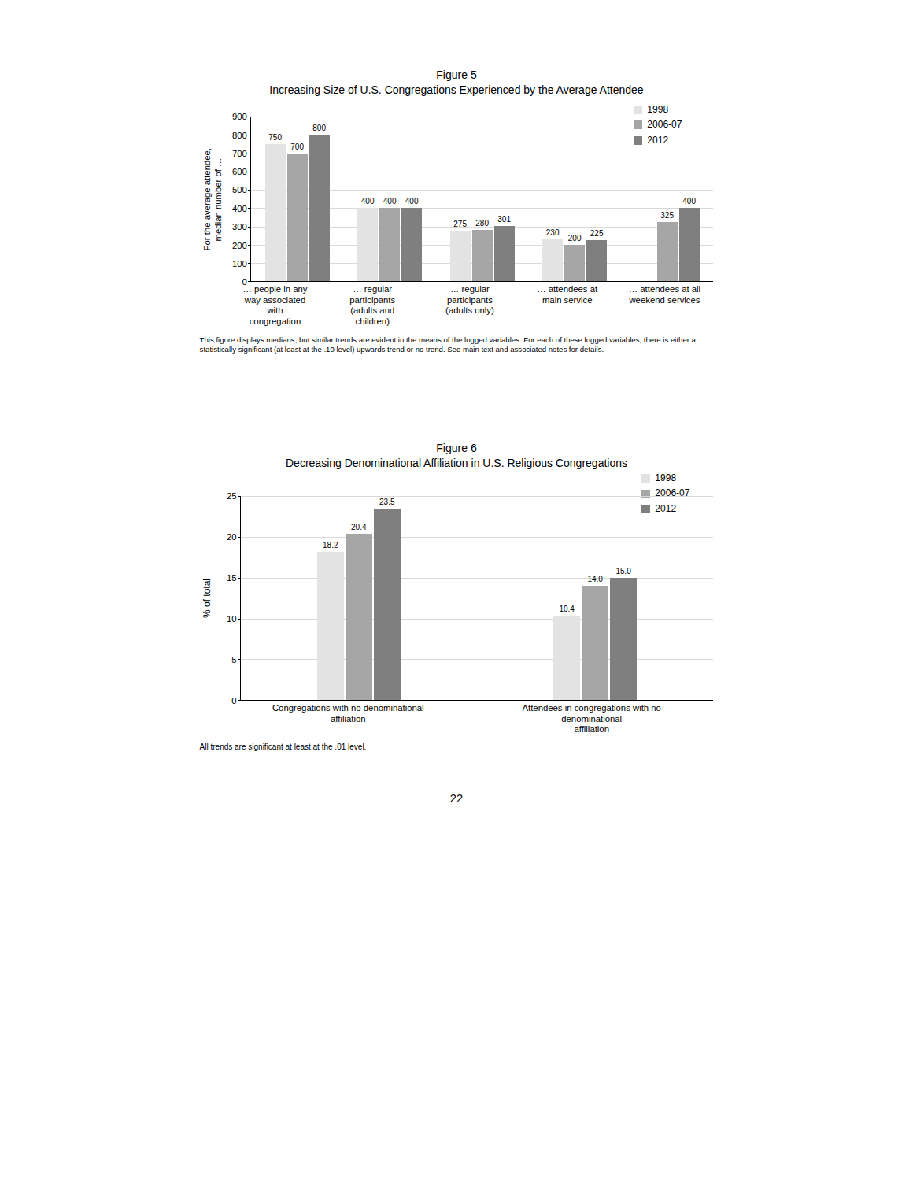Figure 5
Increasing Size of U.S. Congregations Experienced by the Average Attendee
1998
2006-07
2012
For the average attendee,
median number of …
900 800 700 600 500 400 300 200 100 0
750
700
800
400
400
400
275
280
301
230
200
225
325
400
… people in any
way associated
with
congregation
… regular
participants
(adults and
children)
… regular
participants
(adults only)
… attendees at
main service
… attendees at all
weekend services
This figure displays medians, but similar trends are evident in the means of the logged variables. For each of these logged variables, there is either a statistically significant (at least at the .10 level) upwards trend or no trend. See main text and associated notes for details.
Figure 6
Decreasing Denominational Affiliation in U.S. Religious Congregations
1998
2006-07
2012
% of total
25 20 15 10 5 0
18.2
20.4
23.5
10.4
14.0
15.0
Congregations with no denominational
affiliation
Attendees in congregations with no
denominational
affiliation
All trends are significant at least at the .01 level.
22